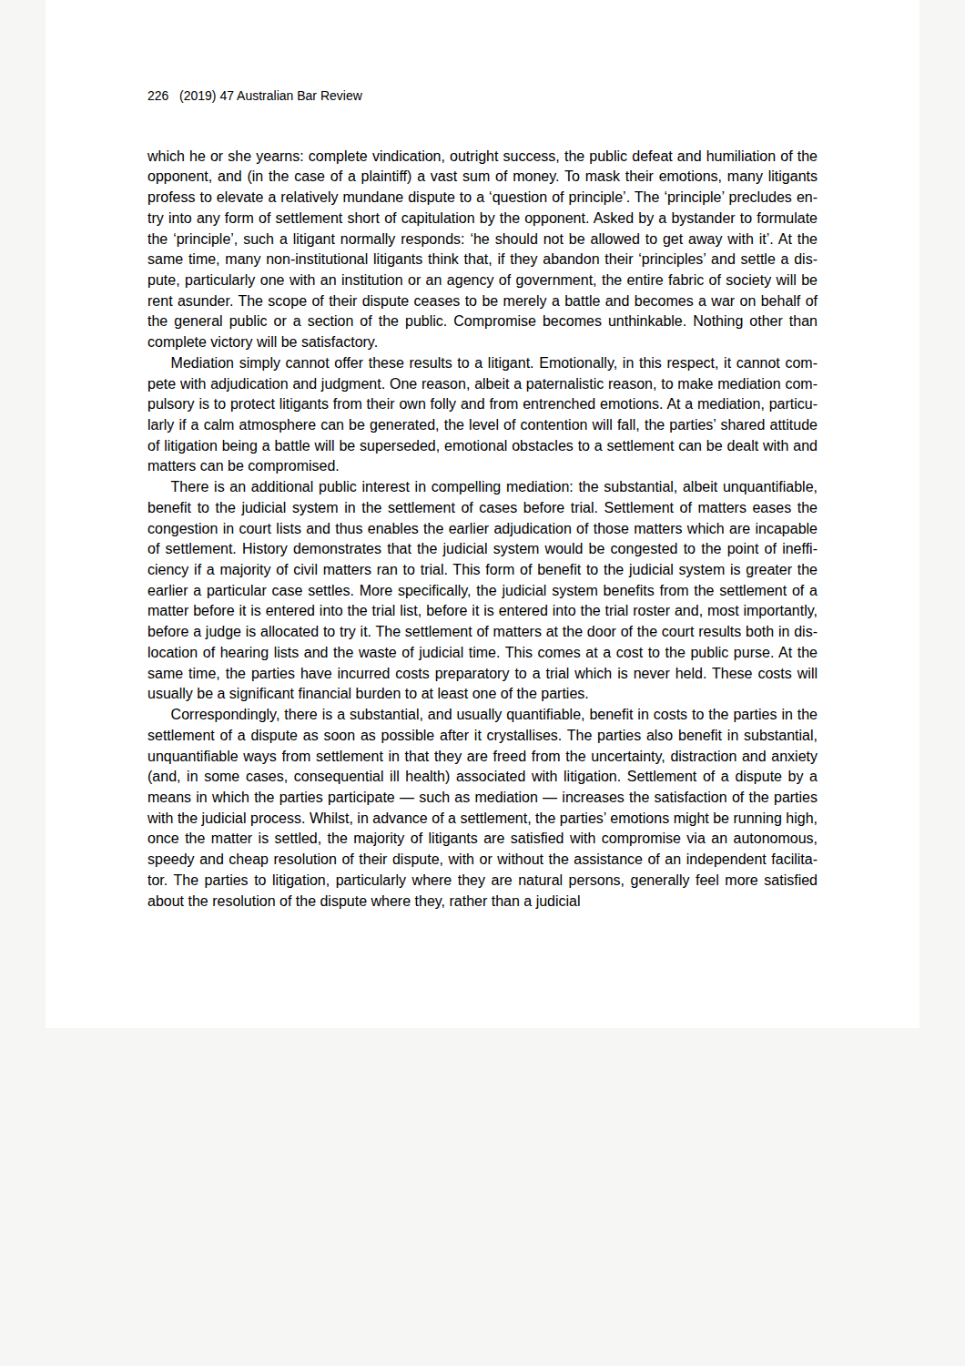226 (2019) 47 Australian Bar Review
which he or she yearns: complete vindication, outright success, the public defeat and humiliation of the opponent, and (in the case of a plaintiff) a vast sum of money. To mask their emotions, many litigants profess to elevate a relatively mundane dispute to a ‘question of principle’. The ‘principle’ precludes entry into any form of settlement short of capitulation by the opponent. Asked by a bystander to formulate the ‘principle’, such a litigant normally responds: ‘he should not be allowed to get away with it’. At the same time, many non-institutional litigants think that, if they abandon their ‘principles’ and settle a dispute, particularly one with an institution or an agency of government, the entire fabric of society will be rent asunder. The scope of their dispute ceases to be merely a battle and becomes a war on behalf of the general public or a section of the public. Compromise becomes unthinkable. Nothing other than complete victory will be satisfactory.
Mediation simply cannot offer these results to a litigant. Emotionally, in this respect, it cannot compete with adjudication and judgment. One reason, albeit a paternalistic reason, to make mediation compulsory is to protect litigants from their own folly and from entrenched emotions. At a mediation, particularly if a calm atmosphere can be generated, the level of contention will fall, the parties’ shared attitude of litigation being a battle will be superseded, emotional obstacles to a settlement can be dealt with and matters can be compromised.
There is an additional public interest in compelling mediation: the substantial, albeit unquantifiable, benefit to the judicial system in the settlement of cases before trial. Settlement of matters eases the congestion in court lists and thus enables the earlier adjudication of those matters which are incapable of settlement. History demonstrates that the judicial system would be congested to the point of inefficiency if a majority of civil matters ran to trial. This form of benefit to the judicial system is greater the earlier a particular case settles. More specifically, the judicial system benefits from the settlement of a matter before it is entered into the trial list, before it is entered into the trial roster and, most importantly, before a judge is allocated to try it. The settlement of matters at the door of the court results both in dislocation of hearing lists and the waste of judicial time. This comes at a cost to the public purse. At the same time, the parties have incurred costs preparatory to a trial which is never held. These costs will usually be a significant financial burden to at least one of the parties.
Correspondingly, there is a substantial, and usually quantifiable, benefit in costs to the parties in the settlement of a dispute as soon as possible after it crystallises. The parties also benefit in substantial, unquantifiable ways from settlement in that they are freed from the uncertainty, distraction and anxiety (and, in some cases, consequential ill health) associated with litigation. Settlement of a dispute by a means in which the parties participate — such as mediation — increases the satisfaction of the parties with the judicial process. Whilst, in advance of a settlement, the parties’ emotions might be running high, once the matter is settled, the majority of litigants are satisfied with compromise via an autonomous, speedy and cheap resolution of their dispute, with or without the assistance of an independent facilitator. The parties to litigation, particularly where they are natural persons, generally feel more satisfied about the resolution of the dispute where they, rather than a judicial